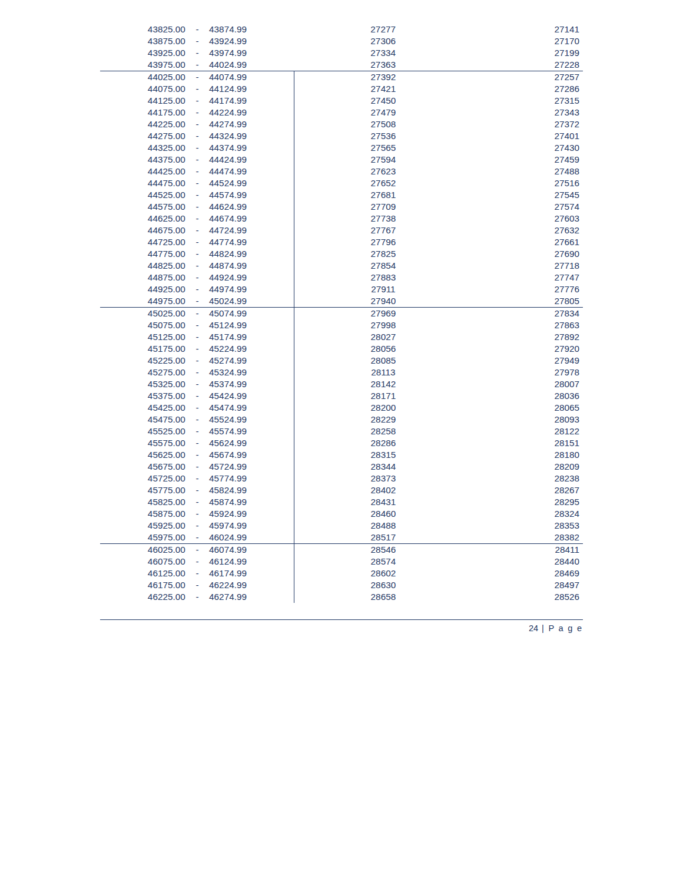| 43825.00 | - | 43874.99 | 27277 | 27141 |
| 43875.00 | - | 43924.99 | 27306 | 27170 |
| 43925.00 | - | 43974.99 | 27334 | 27199 |
| 43975.00 | - | 44024.99 | 27363 | 27228 |
| 44025.00 | - | 44074.99 | 27392 | 27257 |
| 44075.00 | - | 44124.99 | 27421 | 27286 |
| 44125.00 | - | 44174.99 | 27450 | 27315 |
| 44175.00 | - | 44224.99 | 27479 | 27343 |
| 44225.00 | - | 44274.99 | 27508 | 27372 |
| 44275.00 | - | 44324.99 | 27536 | 27401 |
| 44325.00 | - | 44374.99 | 27565 | 27430 |
| 44375.00 | - | 44424.99 | 27594 | 27459 |
| 44425.00 | - | 44474.99 | 27623 | 27488 |
| 44475.00 | - | 44524.99 | 27652 | 27516 |
| 44525.00 | - | 44574.99 | 27681 | 27545 |
| 44575.00 | - | 44624.99 | 27709 | 27574 |
| 44625.00 | - | 44674.99 | 27738 | 27603 |
| 44675.00 | - | 44724.99 | 27767 | 27632 |
| 44725.00 | - | 44774.99 | 27796 | 27661 |
| 44775.00 | - | 44824.99 | 27825 | 27690 |
| 44825.00 | - | 44874.99 | 27854 | 27718 |
| 44875.00 | - | 44924.99 | 27883 | 27747 |
| 44925.00 | - | 44974.99 | 27911 | 27776 |
| 44975.00 | - | 45024.99 | 27940 | 27805 |
| 45025.00 | - | 45074.99 | 27969 | 27834 |
| 45075.00 | - | 45124.99 | 27998 | 27863 |
| 45125.00 | - | 45174.99 | 28027 | 27892 |
| 45175.00 | - | 45224.99 | 28056 | 27920 |
| 45225.00 | - | 45274.99 | 28085 | 27949 |
| 45275.00 | - | 45324.99 | 28113 | 27978 |
| 45325.00 | - | 45374.99 | 28142 | 28007 |
| 45375.00 | - | 45424.99 | 28171 | 28036 |
| 45425.00 | - | 45474.99 | 28200 | 28065 |
| 45475.00 | - | 45524.99 | 28229 | 28093 |
| 45525.00 | - | 45574.99 | 28258 | 28122 |
| 45575.00 | - | 45624.99 | 28286 | 28151 |
| 45625.00 | - | 45674.99 | 28315 | 28180 |
| 45675.00 | - | 45724.99 | 28344 | 28209 |
| 45725.00 | - | 45774.99 | 28373 | 28238 |
| 45775.00 | - | 45824.99 | 28402 | 28267 |
| 45825.00 | - | 45874.99 | 28431 | 28295 |
| 45875.00 | - | 45924.99 | 28460 | 28324 |
| 45925.00 | - | 45974.99 | 28488 | 28353 |
| 45975.00 | - | 46024.99 | 28517 | 28382 |
| 46025.00 | - | 46074.99 | 28546 | 28411 |
| 46075.00 | - | 46124.99 | 28574 | 28440 |
| 46125.00 | - | 46174.99 | 28602 | 28469 |
| 46175.00 | - | 46224.99 | 28630 | 28497 |
| 46225.00 | - | 46274.99 | 28658 | 28526 |
24 | P a g e